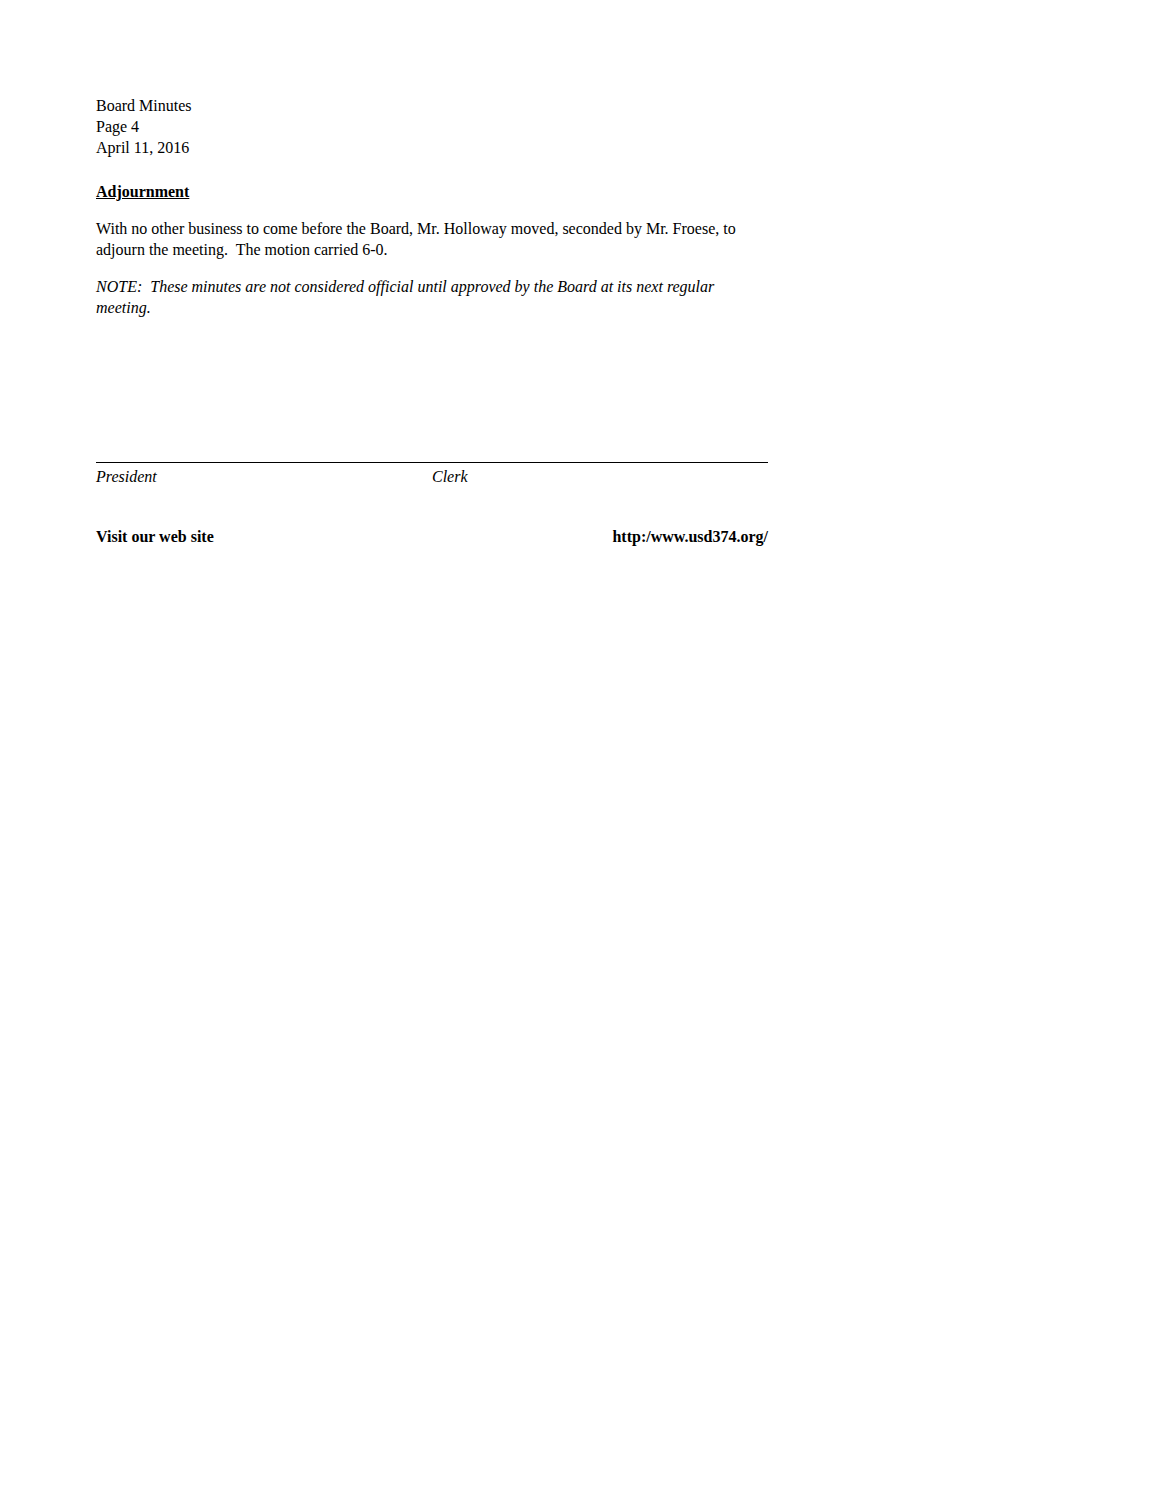Board Minutes
Page 4
April 11, 2016
Adjournment
With no other business to come before the Board, Mr. Holloway moved, seconded by Mr. Froese, to adjourn the meeting. The motion carried 6-0.
NOTE: These minutes are not considered official until approved by the Board at its next regular meeting.
President Clerk
Visit our web site http:/www.usd374.org/